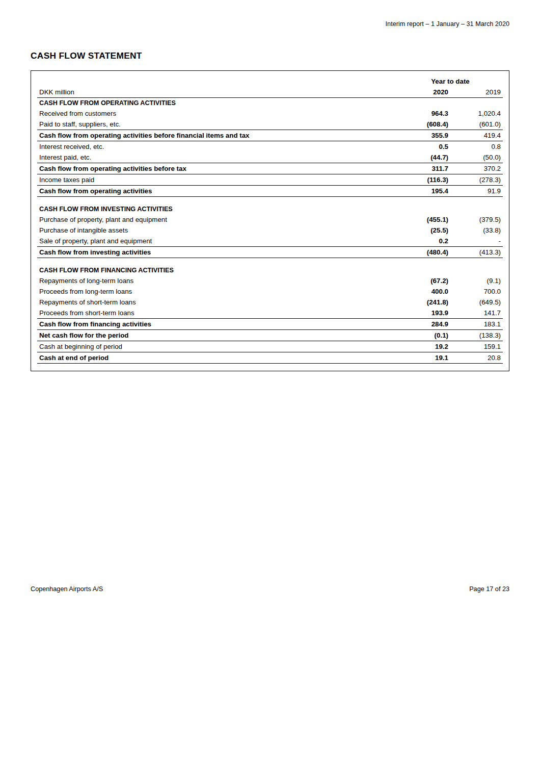Interim report – 1 January – 31 March 2020
CASH FLOW STATEMENT
| | Year to date |
| DKK million | 2020 | 2019 |
| CASH FLOW FROM OPERATING ACTIVITIES | | |
| Received from customers | 964.3 | 1,020.4 |
| Paid to staff, suppliers, etc. | (608.4) | (601.0) |
| Cash flow from operating activities before financial items and tax | 355.9 | 419.4 |
| Interest received, etc. | 0.5 | 0.8 |
| Interest paid, etc. | (44.7) | (50.0) |
| Cash flow from operating activities before tax | 311.7 | 370.2 |
| Income taxes paid | (116.3) | (278.3) |
| Cash flow from operating activities | 195.4 | 91.9 |
| CASH FLOW FROM INVESTING ACTIVITIES | | |
| Purchase of property, plant and equipment | (455.1) | (379.5) |
| Purchase of intangible assets | (25.5) | (33.8) |
| Sale of property, plant and equipment | 0.2 | - |
| Cash flow from investing activities | (480.4) | (413.3) |
| CASH FLOW FROM FINANCING ACTIVITIES | | |
| Repayments of long-term loans | (67.2) | (9.1) |
| Proceeds from long-term loans | 400.0 | 700.0 |
| Repayments of short-term loans | (241.8) | (649.5) |
| Proceeds from short-term loans | 193.9 | 141.7 |
| Cash flow from financing activities | 284.9 | 183.1 |
| Net cash flow for the period | (0.1) | (138.3) |
| Cash at beginning of period | 19.2 | 159.1 |
| Cash at end of period | 19.1 | 20.8 |
Copenhagen Airports A/S
Page 17 of 23